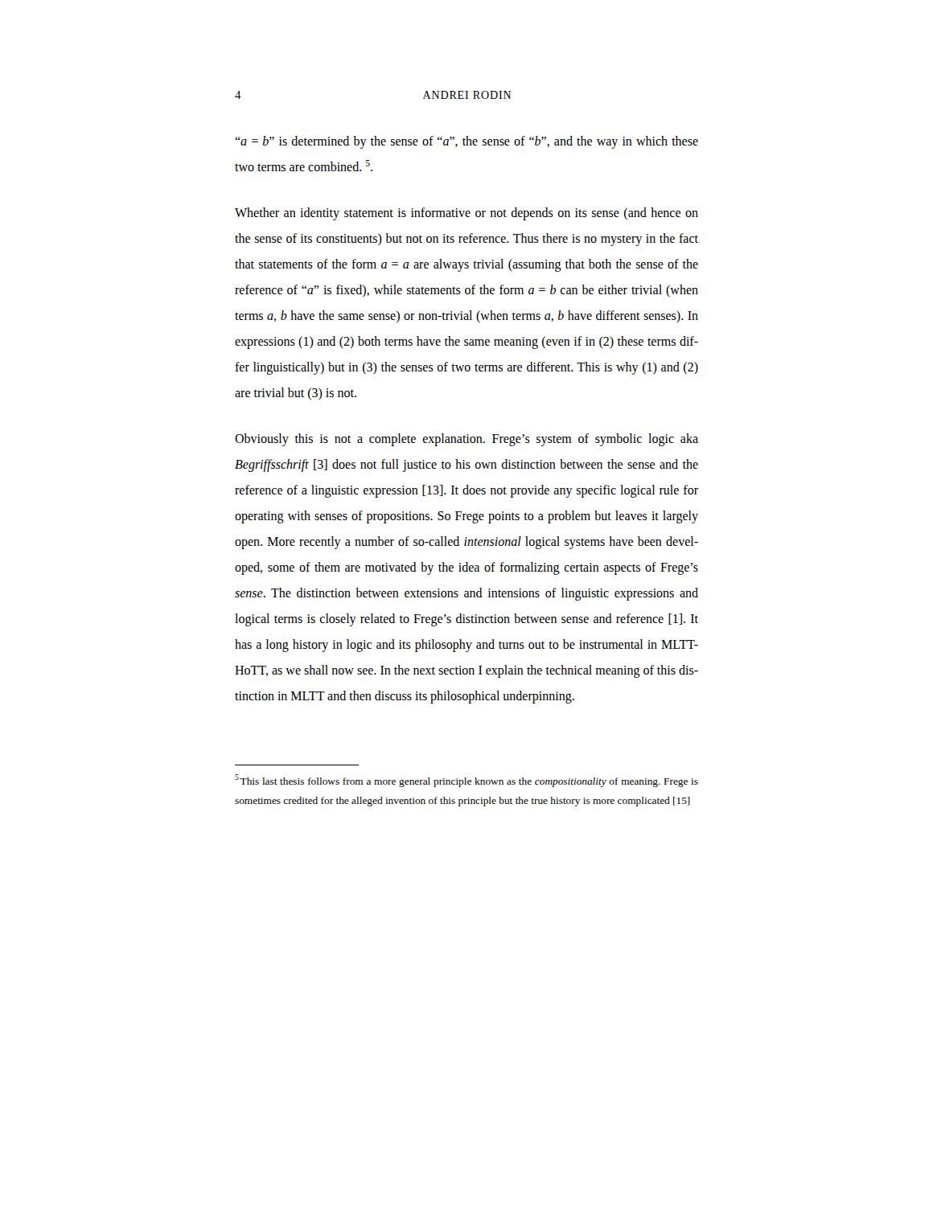4 Andrei Rodin
“a = b” is determined by the sense of “a”, the sense of “b”, and the way in which these two terms are combined. 5.
Whether an identity statement is informative or not depends on its sense (and hence on the sense of its constituents) but not on its reference. Thus there is no mystery in the fact that statements of the form a = a are always trivial (assuming that both the sense of the reference of “a” is fixed), while statements of the form a = b can be either trivial (when terms a, b have the same sense) or non-trivial (when terms a, b have different senses). In expressions (1) and (2) both terms have the same meaning (even if in (2) these terms differ linguistically) but in (3) the senses of two terms are different. This is why (1) and (2) are trivial but (3) is not.
Obviously this is not a complete explanation. Frege’s system of symbolic logic aka Begriffsschrift [3] does not full justice to his own distinction between the sense and the reference of a linguistic expression [13]. It does not provide any specific logical rule for operating with senses of propositions. So Frege points to a problem but leaves it largely open. More recently a number of so-called intensional logical systems have been developed, some of them are motivated by the idea of formalizing certain aspects of Frege’s sense. The distinction between extensions and intensions of linguistic expressions and logical terms is closely related to Frege’s distinction between sense and reference [1]. It has a long history in logic and its philosophy and turns out to be instrumental in MLTT-HoTT, as we shall now see. In the next section I explain the technical meaning of this distinction in MLTT and then discuss its philosophical underpinning.
5 This last thesis follows from a more general principle known as the compositionality of meaning. Frege is sometimes credited for the alleged invention of this principle but the true history is more complicated [15]